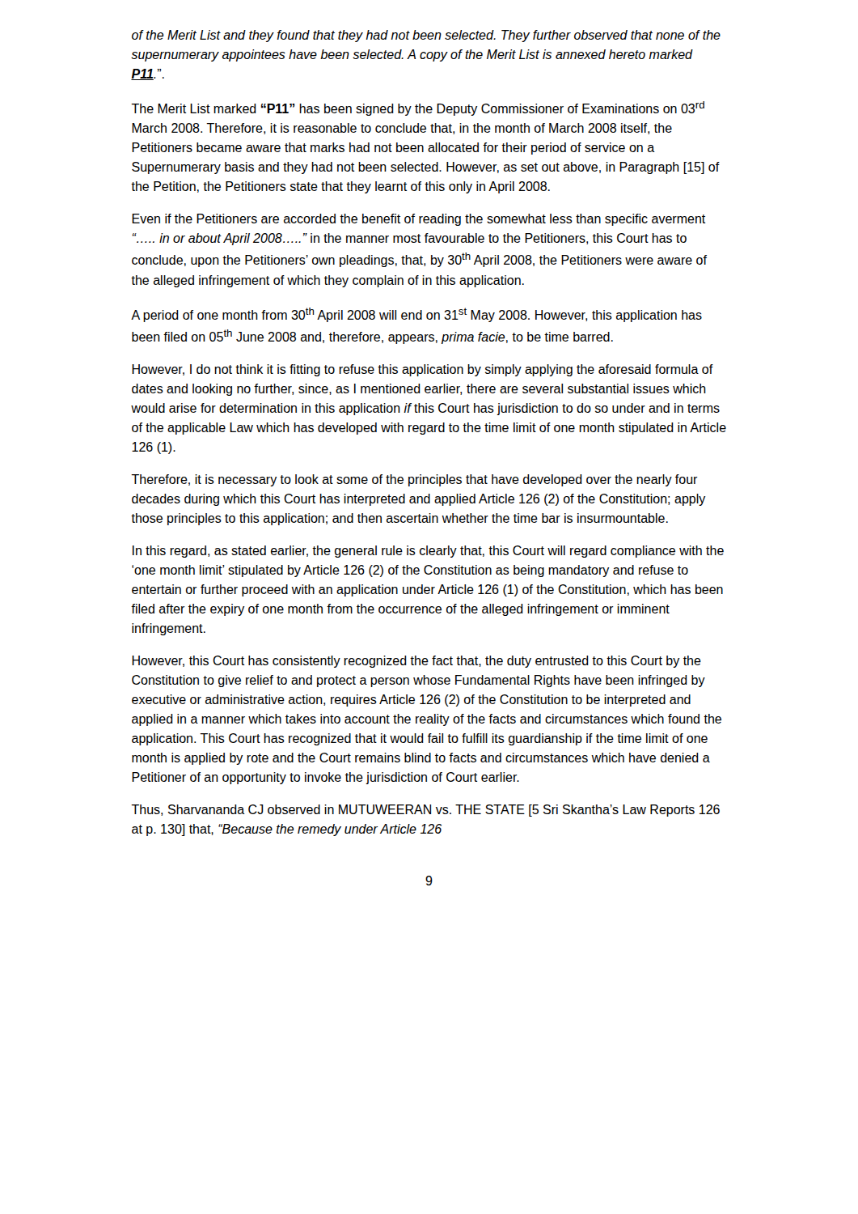of the Merit List and they found that they had not been selected. They further observed that none of the supernumerary appointees have been selected. A copy of the Merit List is annexed hereto marked P11.”.
The Merit List marked “P11” has been signed by the Deputy Commissioner of Examinations on 03rd March 2008. Therefore, it is reasonable to conclude that, in the month of March 2008 itself, the Petitioners became aware that marks had not been allocated for their period of service on a Supernumerary basis and they had not been selected. However, as set out above, in Paragraph [15] of the Petition, the Petitioners state that they learnt of this only in April 2008.
Even if the Petitioners are accorded the benefit of reading the somewhat less than specific averment “….. in or about April 2008…..” in the manner most favourable to the Petitioners, this Court has to conclude, upon the Petitioners’ own pleadings, that, by 30th April 2008, the Petitioners were aware of the alleged infringement of which they complain of in this application.
A period of one month from 30th April 2008 will end on 31st May 2008. However, this application has been filed on 05th June 2008 and, therefore, appears, prima facie, to be time barred.
However, I do not think it is fitting to refuse this application by simply applying the aforesaid formula of dates and looking no further, since, as I mentioned earlier, there are several substantial issues which would arise for determination in this application if this Court has jurisdiction to do so under and in terms of the applicable Law which has developed with regard to the time limit of one month stipulated in Article 126 (1).
Therefore, it is necessary to look at some of the principles that have developed over the nearly four decades during which this Court has interpreted and applied Article 126 (2) of the Constitution; apply those principles to this application; and then ascertain whether the time bar is insurmountable.
In this regard, as stated earlier, the general rule is clearly that, this Court will regard compliance with the ‘one month limit’ stipulated by Article 126 (2) of the Constitution as being mandatory and refuse to entertain or further proceed with an application under Article 126 (1) of the Constitution, which has been filed after the expiry of one month from the occurrence of the alleged infringement or imminent infringement.
However, this Court has consistently recognized the fact that, the duty entrusted to this Court by the Constitution to give relief to and protect a person whose Fundamental Rights have been infringed by executive or administrative action, requires Article 126 (2) of the Constitution to be interpreted and applied in a manner which takes into account the reality of the facts and circumstances which found the application. This Court has recognized that it would fail to fulfill its guardianship if the time limit of one month is applied by rote and the Court remains blind to facts and circumstances which have denied a Petitioner of an opportunity to invoke the jurisdiction of Court earlier.
Thus, Sharvananda CJ observed in MUTUWEERAN vs. THE STATE [5 Sri Skantha’s Law Reports 126 at p. 130] that, “Because the remedy under Article 126
9